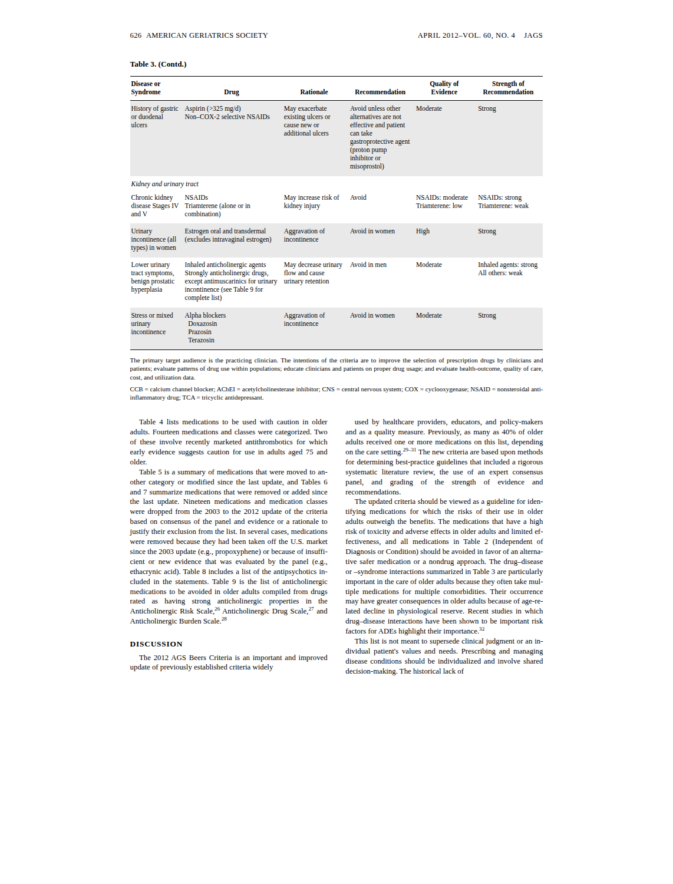626 AMERICAN GERIATRICS SOCIETY
APRIL 2012–VOL. 60, NO. 4 JAGS
Table 3. (Contd.)
| Disease or Syndrome | Drug | Rationale | Recommendation | Quality of Evidence | Strength of Recommendation |
| --- | --- | --- | --- | --- | --- |
| History of gastric or duodenal ulcers | Aspirin (>325 mg/d) Non–COX-2 selective NSAIDs | May exacerbate existing ulcers or cause new or additional ulcers | Avoid unless other alternatives are not effective and patient can take gastroprotective agent (proton pump inhibitor or misoprostol) | Moderate | Strong |
| Kidney and urinary tract |
| Chronic kidney disease Stages IV and V | NSAIDs Triamterene (alone or in combination) | May increase risk of kidney injury | Avoid | NSAIDs: moderate Triamterene: low | NSAIDs: strong Triamterene: weak |
| Urinary incontinence (all types) in women | Estrogen oral and transdermal (excludes intravaginal estrogen) | Aggravation of incontinence | Avoid in women | High | Strong |
| Lower urinary tract symptoms, benign prostatic hyperplasia | Inhaled anticholinergic agents Strongly anticholinergic drugs, except antimuscarinics for urinary incontinence (see Table 9 for complete list) | May decrease urinary flow and cause urinary retention | Avoid in men | Moderate | Inhaled agents: strong All others: weak |
| Stress or mixed urinary incontinence | Alpha blockers Doxazosin Prazosin Terazosin | Aggravation of incontinence | Avoid in women | Moderate | Strong |
The primary target audience is the practicing clinician. The intentions of the criteria are to improve the selection of prescription drugs by clinicians and patients; evaluate patterns of drug use within populations; educate clinicians and patients on proper drug usage; and evaluate health-outcome, quality of care, cost, and utilization data.
CCB = calcium channel blocker; AChEI = acetylcholinesterase inhibitor; CNS = central nervous system; COX = cyclooxygenase; NSAID = nonsteroidal anti-inflammatory drug; TCA = tricyclic antidepressant.
Table 4 lists medications to be used with caution in older adults. Fourteen medications and classes were categorized. Two of these involve recently marketed antithrombotics for which early evidence suggests caution for use in adults aged 75 and older.
Table 5 is a summary of medications that were moved to another category or modified since the last update, and Tables 6 and 7 summarize medications that were removed or added since the last update. Nineteen medications and medication classes were dropped from the 2003 to the 2012 update of the criteria based on consensus of the panel and evidence or a rationale to justify their exclusion from the list. In several cases, medications were removed because they had been taken off the U.S. market since the 2003 update (e.g., propoxyphene) or because of insufficient or new evidence that was evaluated by the panel (e.g., ethacrynic acid). Table 8 includes a list of the antipsychotics included in the statements. Table 9 is the list of anticholinergic medications to be avoided in older adults compiled from drugs rated as having strong anticholinergic properties in the Anticholinergic Risk Scale,26 Anticholinergic Drug Scale,27 and Anticholinergic Burden Scale.28
Discussion
The 2012 AGS Beers Criteria is an important and improved update of previously established criteria widely
used by healthcare providers, educators, and policy-makers and as a quality measure. Previously, as many as 40% of older adults received one or more medications on this list, depending on the care setting.29–31 The new criteria are based upon methods for determining best-practice guidelines that included a rigorous systematic literature review, the use of an expert consensus panel, and grading of the strength of evidence and recommendations.
The updated criteria should be viewed as a guideline for identifying medications for which the risks of their use in older adults outweigh the benefits. The medications that have a high risk of toxicity and adverse effects in older adults and limited effectiveness, and all medications in Table 2 (Independent of Diagnosis or Condition) should be avoided in favor of an alternative safer medication or a nondrug approach. The drug–disease or –syndrome interactions summarized in Table 3 are particularly important in the care of older adults because they often take multiple medications for multiple comorbidities. Their occurrence may have greater consequences in older adults because of age-related decline in physiological reserve. Recent studies in which drug–disease interactions have been shown to be important risk factors for ADEs highlight their importance.32
This list is not meant to supersede clinical judgment or an individual patient's values and needs. Prescribing and managing disease conditions should be individualized and involve shared decision-making. The historical lack of